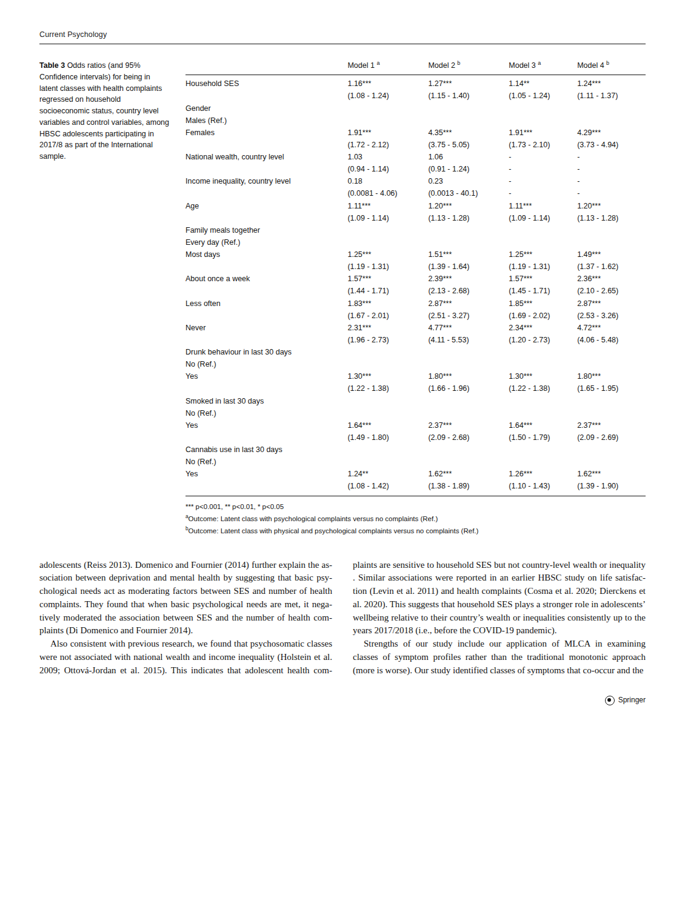Current Psychology
Table 3 Odds ratios (and 95% Confidence intervals) for being in latent classes with health complaints regressed on household socioeconomic status, country level variables and control variables, among HBSC adolescents participating in 2017/8 as part of the International sample.
| | Model 1 a | Model 2 b | Model 3 a | Model 4 b |
| --- | --- | --- | --- | --- |
| Household SES | 1.16*** | 1.27*** | 1.14** | 1.24*** |
| | (1.08 - 1.24) | (1.15 - 1.40) | (1.05 - 1.24) | (1.11 - 1.37) |
| Gender | | | | |
| Males (Ref.) | | | | |
| Females | 1.91*** | 4.35*** | 1.91*** | 4.29*** |
| | (1.72 - 2.12) | (3.75 - 5.05) | (1.73 - 2.10) | (3.73 - 4.94) |
| National wealth, country level | 1.03 | 1.06 | - | - |
| | (0.94 - 1.14) | (0.91 - 1.24) | - | - |
| Income inequality, country level | 0.18 | 0.23 | - | - |
| | (0.0081 - 4.06) | (0.0013 - 40.1) | - | - |
| Age | 1.11*** | 1.20*** | 1.11*** | 1.20*** |
| | (1.09 - 1.14) | (1.13 - 1.28) | (1.09 - 1.14) | (1.13 - 1.28) |
| Family meals together | | | | |
| Every day (Ref.) | | | | |
| Most days | 1.25*** | 1.51*** | 1.25*** | 1.49*** |
| | (1.19 - 1.31) | (1.39 - 1.64) | (1.19 - 1.31) | (1.37 - 1.62) |
| About once a week | 1.57*** | 2.39*** | 1.57*** | 2.36*** |
| | (1.44 - 1.71) | (2.13 - 2.68) | (1.45 - 1.71) | (2.10 - 2.65) |
| Less often | 1.83*** | 2.87*** | 1.85*** | 2.87*** |
| | (1.67 - 2.01) | (2.51 - 3.27) | (1.69 - 2.02) | (2.53 - 3.26) |
| Never | 2.31*** | 4.77*** | 2.34*** | 4.72*** |
| | (1.96 - 2.73) | (4.11 - 5.53) | (1.20 - 2.73) | (4.06 - 5.48) |
| Drunk behaviour in last 30 days | | | | |
| No (Ref.) | | | | |
| Yes | 1.30*** | 1.80*** | 1.30*** | 1.80*** |
| | (1.22 - 1.38) | (1.66 - 1.96) | (1.22 - 1.38) | (1.65 - 1.95) |
| Smoked in last 30 days | | | | |
| No (Ref.) | | | | |
| Yes | 1.64*** | 2.37*** | 1.64*** | 2.37*** |
| | (1.49 - 1.80) | (2.09 - 2.68) | (1.50 - 1.79) | (2.09 - 2.69) |
| Cannabis use in last 30 days | | | | |
| No (Ref.) | | | | |
| Yes | 1.24** | 1.62*** | 1.26*** | 1.62*** |
| | (1.08 - 1.42) | (1.38 - 1.89) | (1.10 - 1.43) | (1.39 - 1.90) |
*** p<0.001, ** p<0.01, * p<0.05
aOutcome: Latent class with psychological complaints versus no complaints (Ref.)
bOutcome: Latent class with physical and psychological complaints versus no complaints (Ref.)
adolescents (Reiss 2013). Domenico and Fournier (2014) further explain the association between deprivation and mental health by suggesting that basic psychological needs act as moderating factors between SES and number of health complaints. They found that when basic psychological needs are met, it negatively moderated the association between SES and the number of health complaints (Di Domenico and Fournier 2014).
Also consistent with previous research, we found that psychosomatic classes were not associated with national wealth and income inequality (Holstein et al. 2009; Ottová-Jordan et al. 2015). This indicates that adolescent health complaints are sensitive to household SES but not country-level wealth or inequality . Similar associations were reported in an earlier HBSC study on life satisfaction (Levin et al. 2011) and health complaints (Cosma et al. 2020; Dierckens et al. 2020). This suggests that household SES plays a stronger role in adolescents’ wellbeing relative to their country’s wealth or inequalities consistently up to the years 2017/2018 (i.e., before the COVID-19 pandemic).
Strengths of our study include our application of MLCA in examining classes of symptom profiles rather than the traditional monotonic approach (more is worse). Our study identified classes of symptoms that co-occur and the
Springer